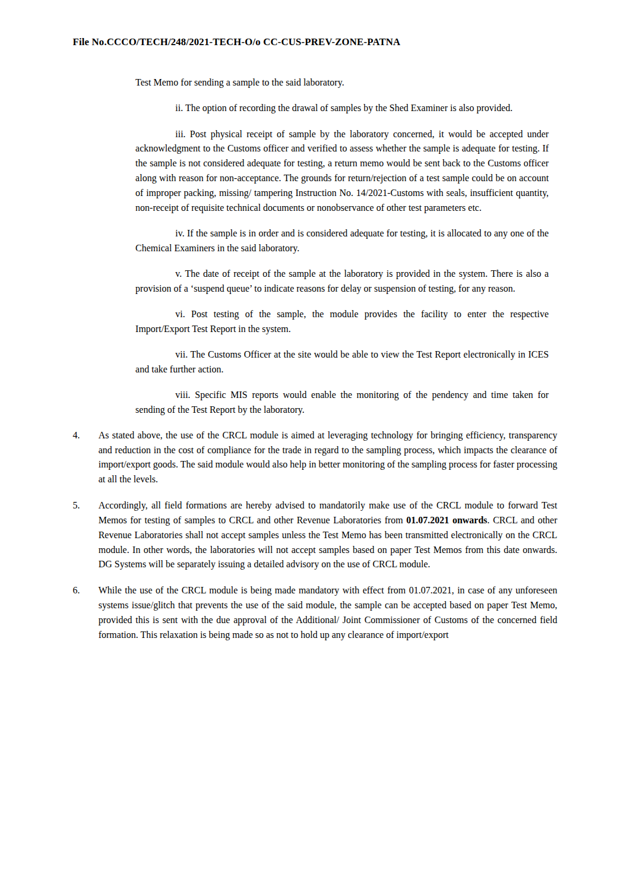File No.CCCO/TECH/248/2021-TECH-O/o CC-CUS-PREV-ZONE-PATNA
Test Memo for sending a sample to the said laboratory.
ii. The option of recording the drawal of samples by the Shed Examiner is also provided.
iii. Post physical receipt of sample by the laboratory concerned, it would be accepted under acknowledgment to the Customs officer and verified to assess whether the sample is adequate for testing. If the sample is not considered adequate for testing, a return memo would be sent back to the Customs officer along with reason for non-acceptance. The grounds for return/rejection of a test sample could be on account of improper packing, missing/ tampering Instruction No. 14/2021-Customs with seals, insufficient quantity, non-receipt of requisite technical documents or nonobservance of other test parameters etc.
iv. If the sample is in order and is considered adequate for testing, it is allocated to any one of the Chemical Examiners in the said laboratory.
v. The date of receipt of the sample at the laboratory is provided in the system. There is also a provision of a ‘suspend queue’ to indicate reasons for delay or suspension of testing, for any reason.
vi. Post testing of the sample, the module provides the facility to enter the respective Import/Export Test Report in the system.
vii. The Customs Officer at the site would be able to view the Test Report electronically in ICES and take further action.
viii. Specific MIS reports would enable the monitoring of the pendency and time taken for sending of the Test Report by the laboratory.
4. As stated above, the use of the CRCL module is aimed at leveraging technology for bringing efficiency, transparency and reduction in the cost of compliance for the trade in regard to the sampling process, which impacts the clearance of import/export goods. The said module would also help in better monitoring of the sampling process for faster processing at all the levels.
5. Accordingly, all field formations are hereby advised to mandatorily make use of the CRCL module to forward Test Memos for testing of samples to CRCL and other Revenue Laboratories from 01.07.2021 onwards. CRCL and other Revenue Laboratories shall not accept samples unless the Test Memo has been transmitted electronically on the CRCL module. In other words, the laboratories will not accept samples based on paper Test Memos from this date onwards. DG Systems will be separately issuing a detailed advisory on the use of CRCL module.
6. While the use of the CRCL module is being made mandatory with effect from 01.07.2021, in case of any unforeseen systems issue/glitch that prevents the use of the said module, the sample can be accepted based on paper Test Memo, provided this is sent with the due approval of the Additional/ Joint Commissioner of Customs of the concerned field formation. This relaxation is being made so as not to hold up any clearance of import/export